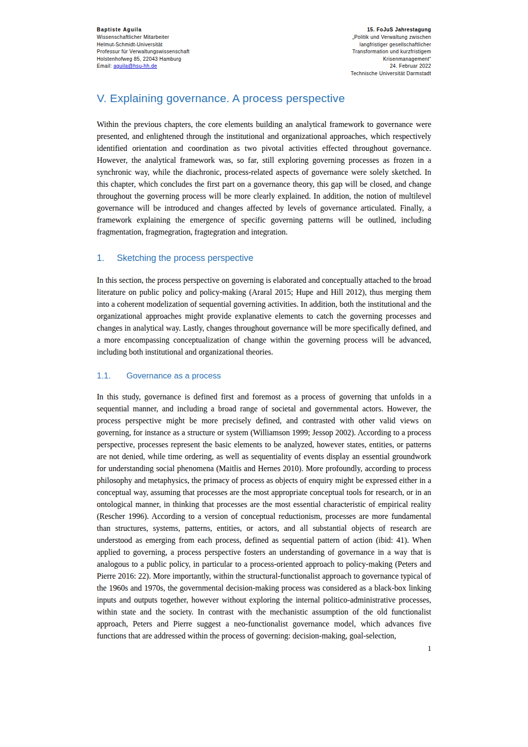Baptiste Aguila
Wissenschaftlicher Mitarbeiter
Helmut-Schmidt-Universität
Professur für Verwaltungswissenschaft
Holstenhofweg 85, 22043 Hamburg
Email: aguila@hsu-hh.de
15. FoJuS Jahrestagung
„Politik und Verwaltung zwischen
langfristiger gesellschaftlicher
Transformation und kurzfristigem
Krisenmanagement“
24. Februar 2022
Technische Universität Darmstadt
V. Explaining governance. A process perspective
Within the previous chapters, the core elements building an analytical framework to governance were presented, and enlightened through the institutional and organizational approaches, which respectively identified orientation and coordination as two pivotal activities effected throughout governance. However, the analytical framework was, so far, still exploring governing processes as frozen in a synchronic way, while the diachronic, process-related aspects of governance were solely sketched. In this chapter, which concludes the first part on a governance theory, this gap will be closed, and change throughout the governing process will be more clearly explained. In addition, the notion of multilevel governance will be introduced and changes affected by levels of governance articulated. Finally, a framework explaining the emergence of specific governing patterns will be outlined, including fragmentation, fragmegration, fragtegration and integration.
1. Sketching the process perspective
In this section, the process perspective on governing is elaborated and conceptually attached to the broad literature on public policy and policy-making (Araral 2015; Hupe and Hill 2012), thus merging them into a coherent modelization of sequential governing activities. In addition, both the institutional and the organizational approaches might provide explanative elements to catch the governing processes and changes in analytical way. Lastly, changes throughout governance will be more specifically defined, and a more encompassing conceptualization of change within the governing process will be advanced, including both institutional and organizational theories.
1.1. Governance as a process
In this study, governance is defined first and foremost as a process of governing that unfolds in a sequential manner, and including a broad range of societal and governmental actors. However, the process perspective might be more precisely defined, and contrasted with other valid views on governing, for instance as a structure or system (Williamson 1999; Jessop 2002). According to a process perspective, processes represent the basic elements to be analyzed, however states, entities, or patterns are not denied, while time ordering, as well as sequentiality of events display an essential groundwork for understanding social phenomena (Maitlis and Hernes 2010). More profoundly, according to process philosophy and metaphysics, the primacy of process as objects of enquiry might be expressed either in a conceptual way, assuming that processes are the most appropriate conceptual tools for research, or in an ontological manner, in thinking that processes are the most essential characteristic of empirical reality (Rescher 1996). According to a version of conceptual reductionism, processes are more fundamental than structures, systems, patterns, entities, or actors, and all substantial objects of research are understood as emerging from each process, defined as sequential pattern of action (ibid: 41). When applied to governing, a process perspective fosters an understanding of governance in a way that is analogous to a public policy, in particular to a process-oriented approach to policy-making (Peters and Pierre 2016: 22). More importantly, within the structural-functionalist approach to governance typical of the 1960s and 1970s, the governmental decision-making process was considered as a black-box linking inputs and outputs together, however without exploring the internal politico-administrative processes, within state and the society. In contrast with the mechanistic assumption of the old functionalist approach, Peters and Pierre suggest a neo-functionalist governance model, which advances five functions that are addressed within the process of governing: decision-making, goal-selection,
1